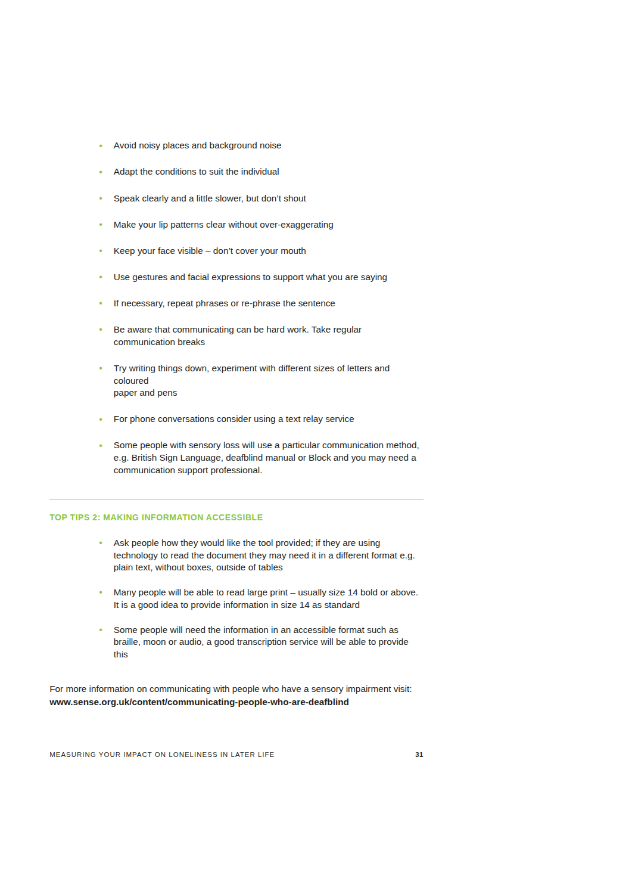Avoid noisy places and background noise
Adapt the conditions to suit the individual
Speak clearly and a little slower, but don’t shout
Make your lip patterns clear without over-exaggerating
Keep your face visible – don’t cover your mouth
Use gestures and facial expressions to support what you are saying
If necessary, repeat phrases or re-phrase the sentence
Be aware that communicating can be hard work. Take regular communication breaks
Try writing things down, experiment with different sizes of letters and coloured
paper and pens
For phone conversations consider using a text relay service
Some people with sensory loss will use a particular communication method,
e.g. British Sign Language, deafblind manual or Block and you may need a
communication support professional.
Top tips 2: Making information accessible
Ask people how they would like the tool provided; if they are using technology to read the document they may need it in a different format e.g. plain text, without boxes, outside of tables
Many people will be able to read large print – usually size 14 bold or above. It is a good idea to provide information in size 14 as standard
Some people will need the information in an accessible format such as braille, moon or audio, a good transcription service will be able to provide this
For more information on communicating with people who have a sensory impairment visit:
www.sense.org.uk/content/communicating-people-who-are-deafblind
Measuring your impact on loneliness in later life 31